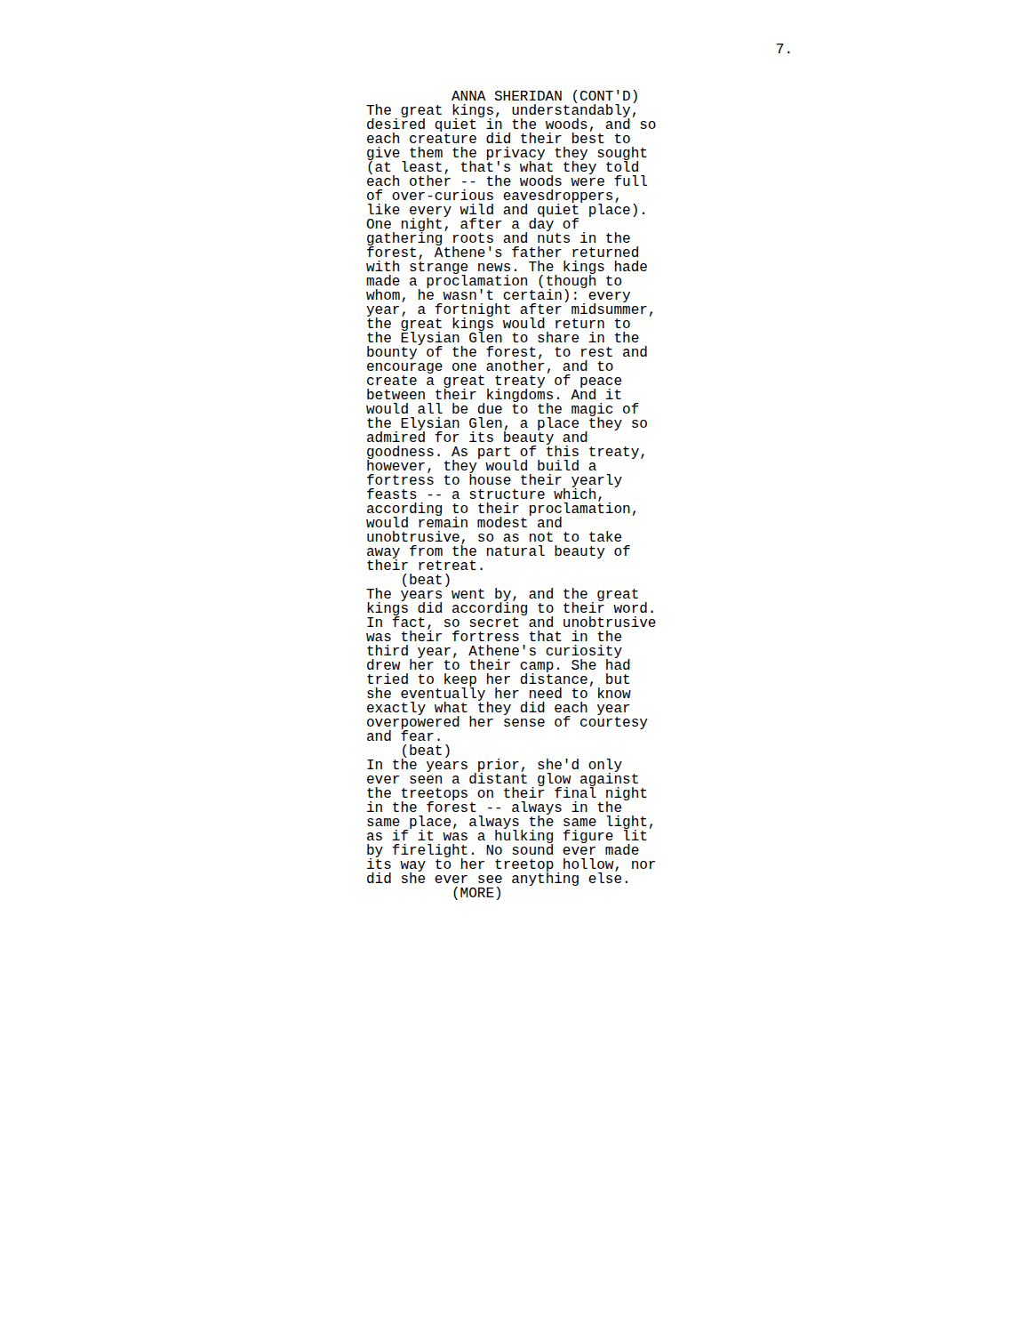7.
ANNA SHERIDAN (CONT'D)
The great kings, understandably, desired quiet in the woods, and so each creature did their best to give them the privacy they sought (at least, that's what they told each other -- the woods were full of over-curious eavesdroppers, like every wild and quiet place). One night, after a day of gathering roots and nuts in the forest, Athene's father returned with strange news. The kings hade made a proclamation (though to whom, he wasn't certain): every year, a fortnight after midsummer, the great kings would return to the Elysian Glen to share in the bounty of the forest, to rest and encourage one another, and to create a great treaty of peace between their kingdoms. And it would all be due to the magic of the Elysian Glen, a place they so admired for its beauty and goodness. As part of this treaty, however, they would build a fortress to house their yearly feasts -- a structure which, according to their proclamation, would remain modest and unobtrusive, so as not to take away from the natural beauty of their retreat.
(beat)
The years went by, and the great kings did according to their word. In fact, so secret and unobtrusive was their fortress that in the third year, Athene's curiosity drew her to their camp. She had tried to keep her distance, but she eventually her need to know exactly what they did each year overpowered her sense of courtesy and fear.
(beat)
In the years prior, she'd only ever seen a distant glow against the treetops on their final night in the forest -- always in the same place, always the same light, as if it was a hulking figure lit by firelight. No sound ever made its way to her treetop hollow, nor did she ever see anything else.
(MORE)